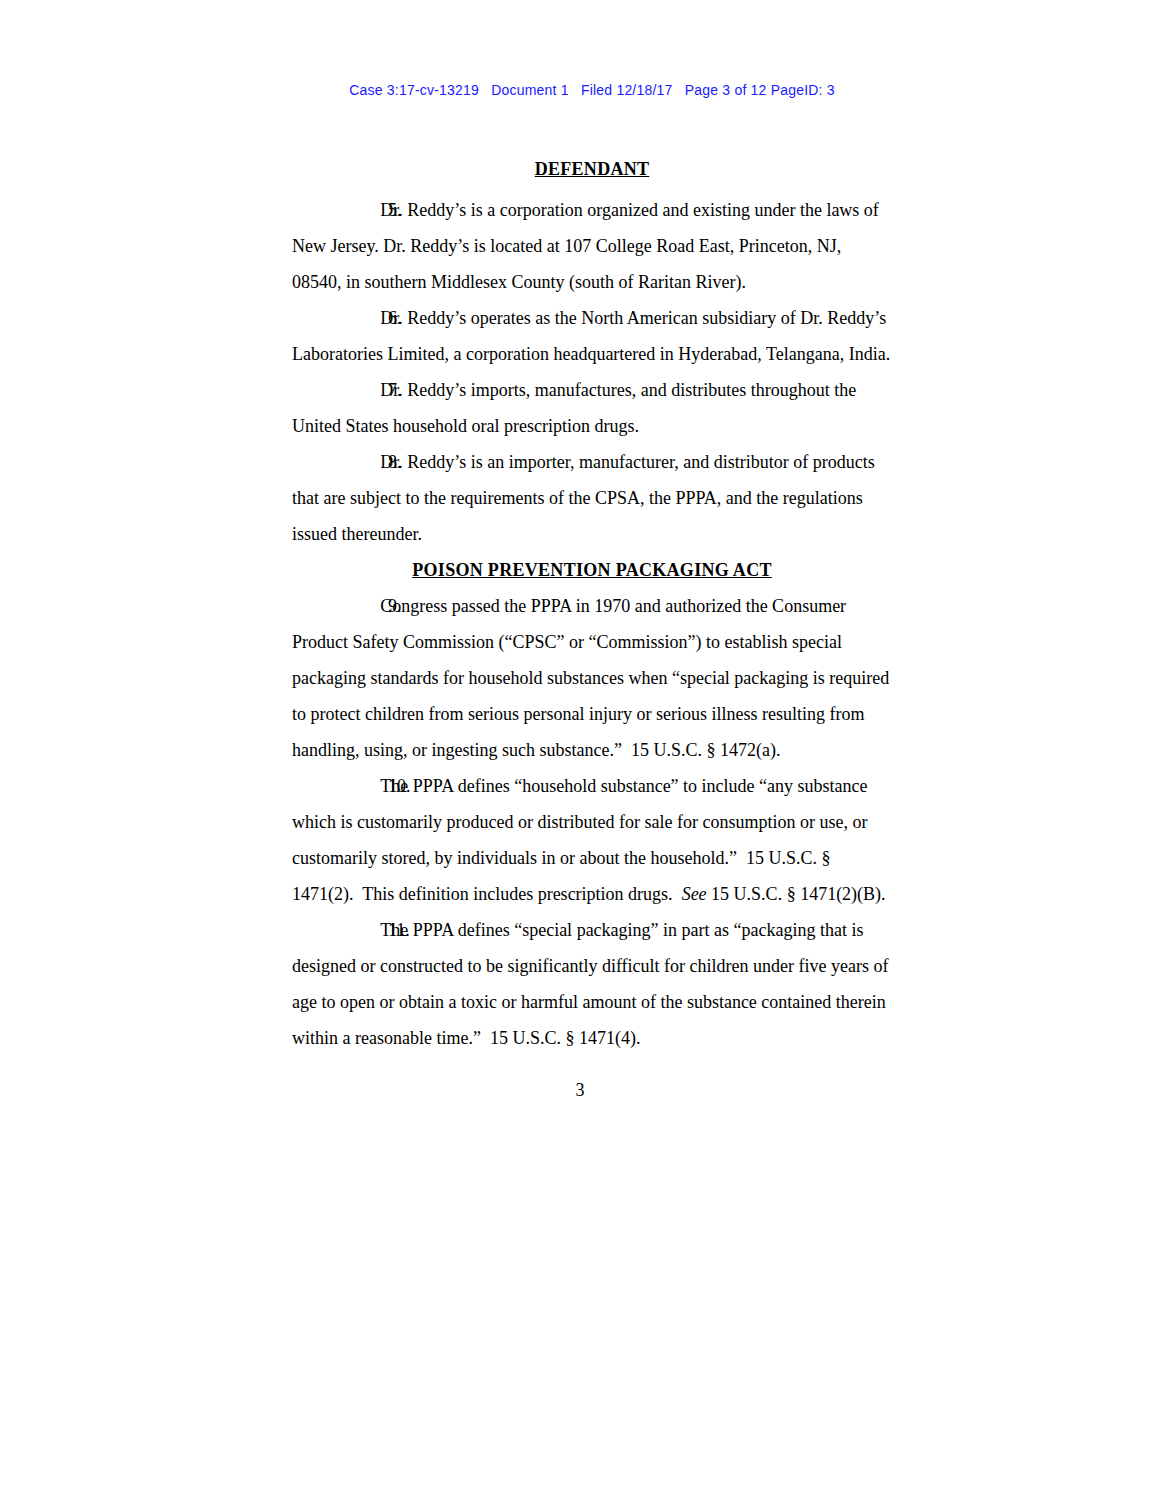Case 3:17-cv-13219 Document 1 Filed 12/18/17 Page 3 of 12 PageID: 3
DEFENDANT
5. Dr. Reddy’s is a corporation organized and existing under the laws of New Jersey. Dr. Reddy’s is located at 107 College Road East, Princeton, NJ, 08540, in southern Middlesex County (south of Raritan River).
6. Dr. Reddy’s operates as the North American subsidiary of Dr. Reddy’s Laboratories Limited, a corporation headquartered in Hyderabad, Telangana, India.
7. Dr. Reddy’s imports, manufactures, and distributes throughout the United States household oral prescription drugs.
8. Dr. Reddy’s is an importer, manufacturer, and distributor of products that are subject to the requirements of the CPSA, the PPPA, and the regulations issued thereunder.
POISON PREVENTION PACKAGING ACT
9. Congress passed the PPPA in 1970 and authorized the Consumer Product Safety Commission (“CPSC” or “Commission”) to establish special packaging standards for household substances when “special packaging is required to protect children from serious personal injury or serious illness resulting from handling, using, or ingesting such substance.” 15 U.S.C. § 1472(a).
10. The PPPA defines “household substance” to include “any substance which is customarily produced or distributed for sale for consumption or use, or customarily stored, by individuals in or about the household.” 15 U.S.C. § 1471(2). This definition includes prescription drugs. See 15 U.S.C. § 1471(2)(B).
11. The PPPA defines “special packaging” in part as “packaging that is designed or constructed to be significantly difficult for children under five years of age to open or obtain a toxic or harmful amount of the substance contained therein within a reasonable time.” 15 U.S.C. § 1471(4).
3